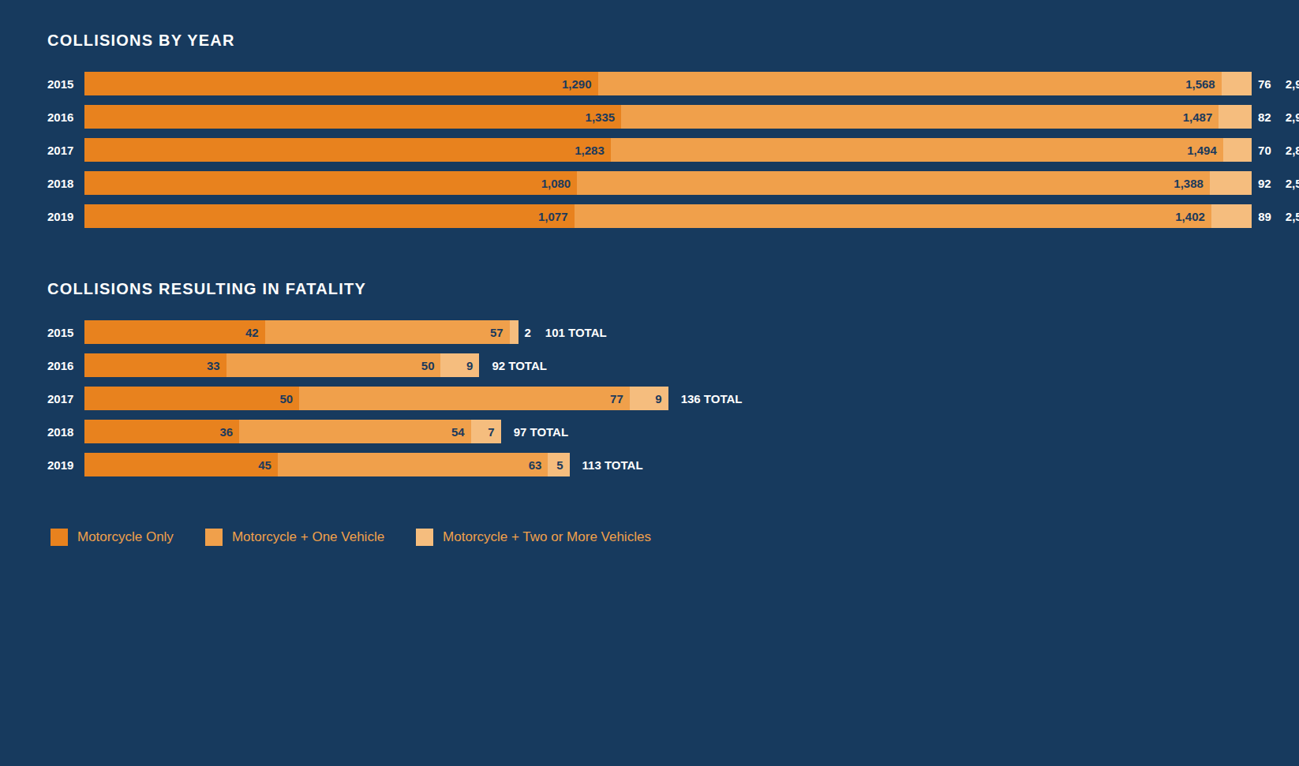Collisions by Year
Collisions by year, broken down by motorcycle only, motorcycle plus one vehicle, and motorcycle plus two or more vehicles
| Year | Motorcycle Only | Motorcycle + One Vehicle | Motorcycle + Two or More Vehicles | Total |
| --- | --- | --- | --- | --- |
| 2015 | 1,290 1,568 76 2,934 TOTAL |
| 2016 | 1,335 1,487 82 2,904 TOTAL |
| 2017 | 1,283 1,494 70 2,847 TOTAL |
| 2018 | 1,080 1,388 92 2,560 TOTAL |
| 2019 | 1,077 1,402 89 2,568 TOTAL |
Collisions Resulting in Fatality
Collisions resulting in fatality by year, broken down by motorcycle only, motorcycle plus one vehicle, and motorcycle plus two or more vehicles
| Year | Motorcycle Only | Motorcycle + One Vehicle | Motorcycle + Two or More Vehicles | Total |
| --- | --- | --- | --- | --- |
| 2015 | 42 57 2 101 TOTAL |
| 2016 | 33 50 9 92 TOTAL |
| 2017 | 50 77 9 136 TOTAL |
| 2018 | 36 54 7 97 TOTAL |
| 2019 | 45 63 5 113 TOTAL |
Motorcycle Only
Motorcycle + One Vehicle
Motorcycle + Two or More Vehicles